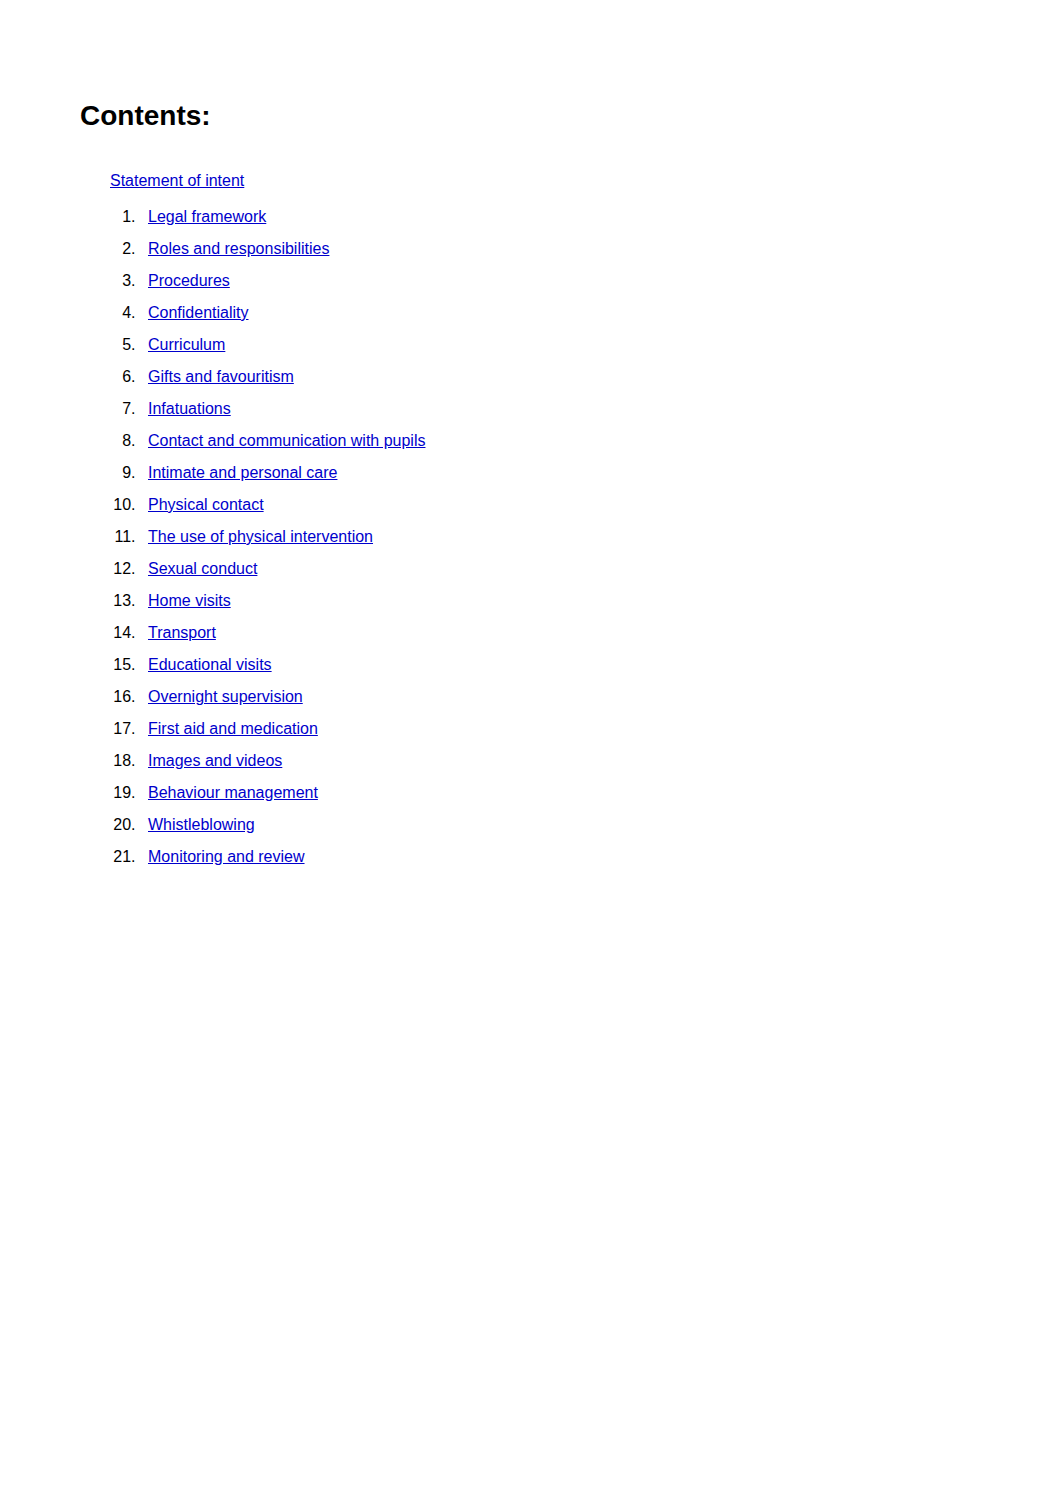Contents:
Statement of intent
Legal framework
Roles and responsibilities
Procedures
Confidentiality
Curriculum
Gifts and favouritism
Infatuations
Contact and communication with pupils
Intimate and personal care
Physical contact
The use of physical intervention
Sexual conduct
Home visits
Transport
Educational visits
Overnight supervision
First aid and medication
Images and videos
Behaviour management
Whistleblowing
Monitoring and review